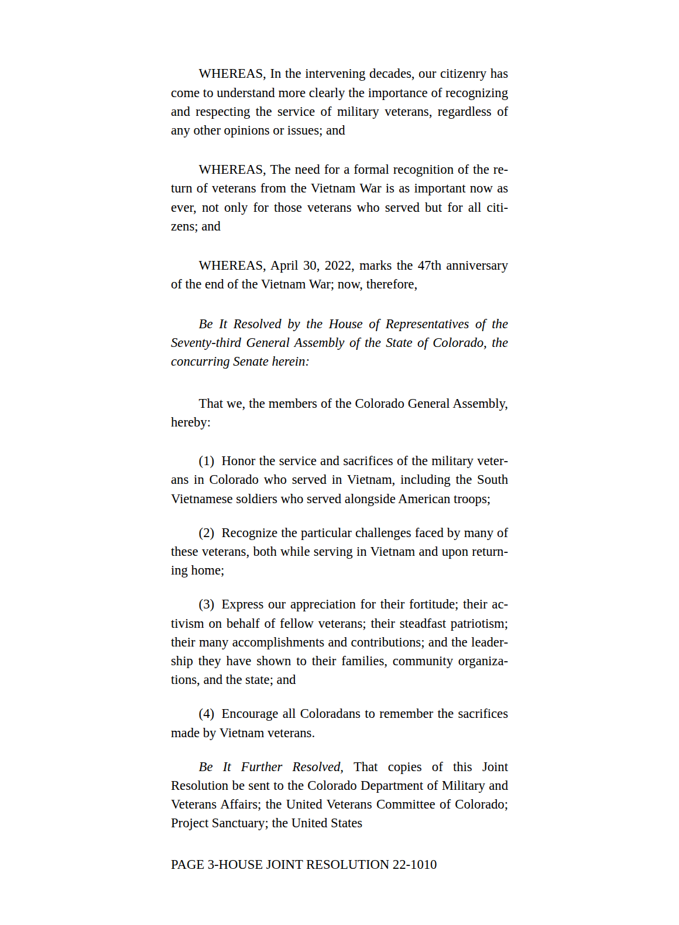WHEREAS, In the intervening decades, our citizenry has come to understand more clearly the importance of recognizing and respecting the service of military veterans, regardless of any other opinions or issues; and
WHEREAS, The need for a formal recognition of the return of veterans from the Vietnam War is as important now as ever, not only for those veterans who served but for all citizens; and
WHEREAS, April 30, 2022, marks the 47th anniversary of the end of the Vietnam War; now, therefore,
Be It Resolved by the House of Representatives of the Seventy-third General Assembly of the State of Colorado, the concurring Senate herein:
That we, the members of the Colorado General Assembly, hereby:
(1) Honor the service and sacrifices of the military veterans in Colorado who served in Vietnam, including the South Vietnamese soldiers who served alongside American troops;
(2) Recognize the particular challenges faced by many of these veterans, both while serving in Vietnam and upon returning home;
(3) Express our appreciation for their fortitude; their activism on behalf of fellow veterans; their steadfast patriotism; their many accomplishments and contributions; and the leadership they have shown to their families, community organizations, and the state; and
(4) Encourage all Coloradans to remember the sacrifices made by Vietnam veterans.
Be It Further Resolved, That copies of this Joint Resolution be sent to the Colorado Department of Military and Veterans Affairs; the United Veterans Committee of Colorado; Project Sanctuary; the United States
PAGE 3-HOUSE JOINT RESOLUTION 22-1010